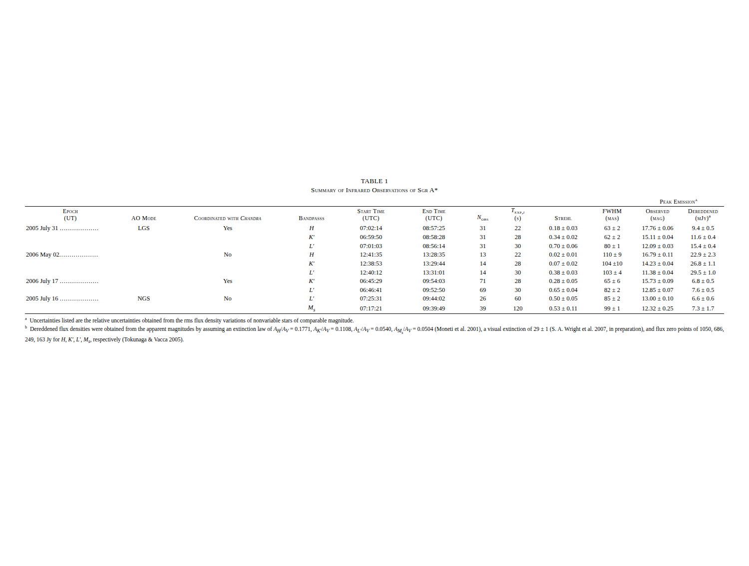TABLE 1
Summary of Infrared Observations of Sgr A*
| | Peak Emission a |
| Epoch (UT) | AO Mode | Coordinated with Chandra | Bandpasss | Start Time (UTC) | End Time (UTC) | N obs | T exp, i (s) | Strehl | FWHM (mas) | Observed (mag) | Dereddened (mJy) b |
| 2005 July 31 ................... | LGS | Yes | H | 07:02:14 | 08:57:25 | 31 | 22 | 0.18 ± 0.03 | 63 ± 2 | 17.76 ± 0.06 | 9.4 ± 0.5 |
| | | | K′ | 06:59:50 | 08:58:28 | 31 | 28 | 0.34 ± 0.02 | 62 ± 2 | 15.11 ± 0.04 | 11.6 ± 0.4 |
| | | | L′ | 07:01:03 | 08:56:14 | 31 | 30 | 0.70 ± 0.06 | 80 ± 1 | 12.09 ± 0.03 | 15.4 ± 0.4 |
| 2006 May 02 ................... | | No | H | 12:41:35 | 13:28:35 | 13 | 22 | 0.02 ± 0.01 | 110 ± 9 | 16.79 ± 0.11 | 22.9 ± 2.3 |
| | | | K′ | 12:38:53 | 13:29:44 | 14 | 28 | 0.07 ± 0.02 | 104 ±10 | 14.23 ± 0.04 | 26.8 ± 1.1 |
| | | | L′ | 12:40:12 | 13:31:01 | 14 | 30 | 0.38 ± 0.03 | 103 ± 4 | 11.38 ± 0.04 | 29.5 ± 1.0 |
| 2006 July 17 ................... | | Yes | K′ | 06:45:29 | 09:54:03 | 71 | 28 | 0.28 ± 0.05 | 65 ± 6 | 15.73 ± 0.09 | 6.8 ± 0.5 |
| | | | L′ | 06:46:41 | 09:52:50 | 69 | 30 | 0.65 ± 0.04 | 82 ± 2 | 12.85 ± 0.07 | 7.6 ± 0.5 |
| 2005 July 16 ................... | NGS | No | L′ | 07:25:31 | 09:44:02 | 26 | 60 | 0.50 ± 0.05 | 85 ± 2 | 13.00 ± 0.10 | 6.6 ± 0.6 |
| | | | M s | 07:17:21 | 09:39:49 | 39 | 120 | 0.53 ± 0.11 | 99 ± 1 | 12.32 ± 0.25 | 7.3 ± 1.7 |
a Uncertainties listed are the relative uncertainties obtained from the rms flux density variations of nonvariable stars of comparable magnitude.
b Dereddened flux densities were obtained from the apparent magnitudes by assuming an extinction law of AH/AV = 0.1771, AK′/AV = 0.1108, AL′/AV = 0.0540, AMs/AV = 0.0504 (Moneti et al. 2001), a visual extinction of 29 ± 1 (S. A. Wright et al. 2007, in preparation), and flux zero points of 1050, 686, 249, 163 Jy for H, K′, L′, Ms, respectively (Tokunaga & Vacca 2005).